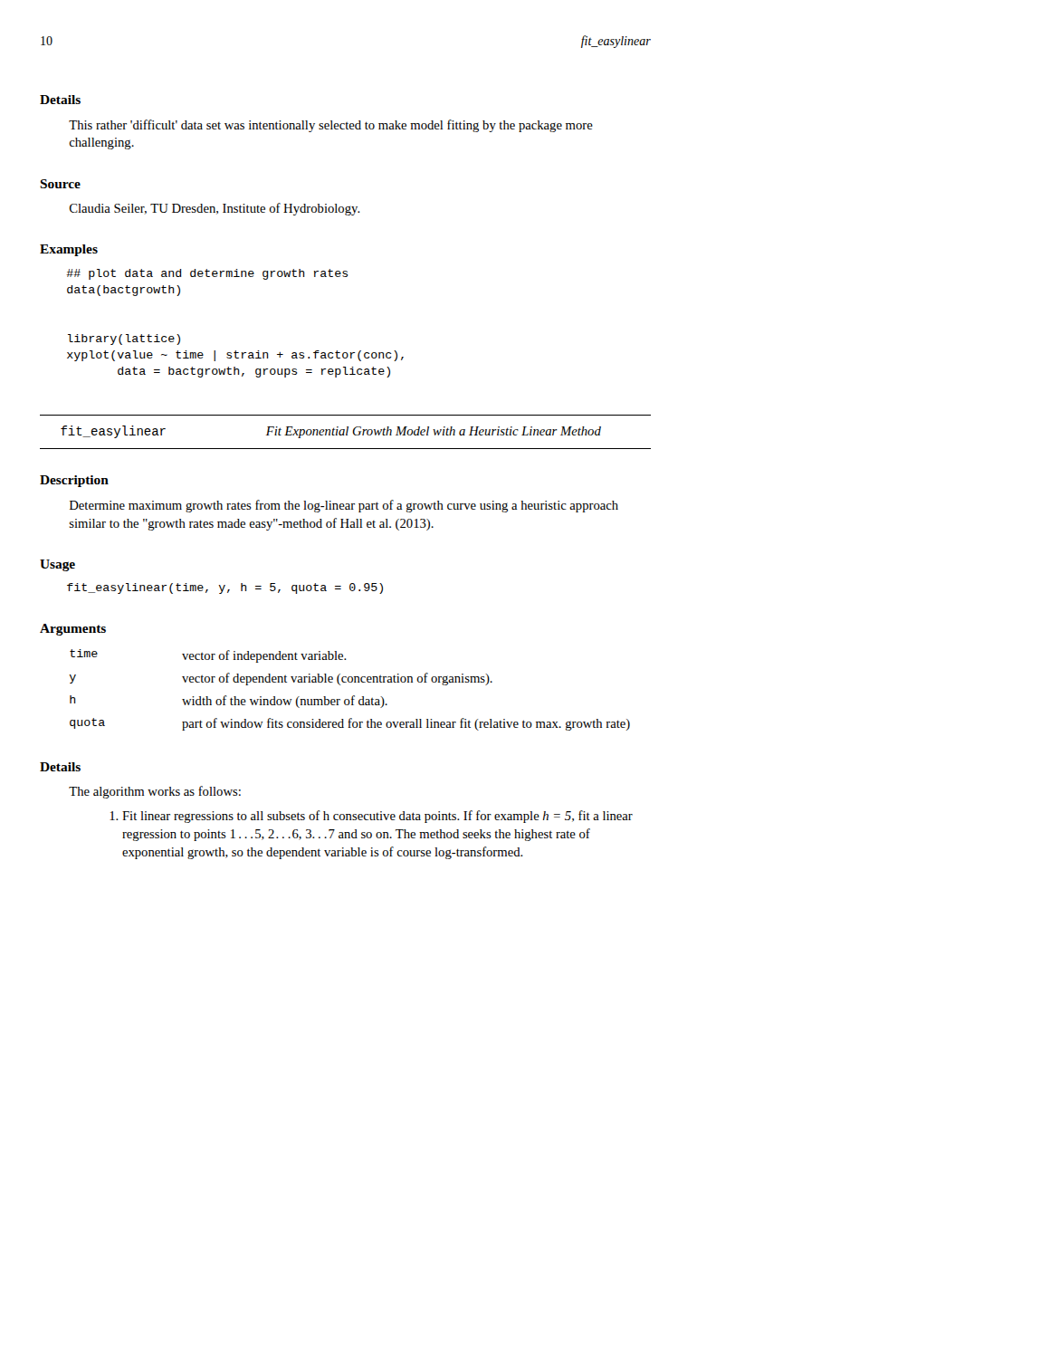10 fit_easylinear
Details
This rather 'difficult' data set was intentionally selected to make model fitting by the package more challenging.
Source
Claudia Seiler, TU Dresden, Institute of Hydrobiology.
Examples
## plot data and determine growth rates
data(bactgrowth)


library(lattice)
xyplot(value ~ time | strain + as.factor(conc),
       data = bactgrowth, groups = replicate)
fit_easylinear Fit Exponential Growth Model with a Heuristic Linear Method
Description
Determine maximum growth rates from the log-linear part of a growth curve using a heuristic approach similar to the "growth rates made easy"-method of Hall et al. (2013).
Usage
fit_easylinear(time, y, h = 5, quota = 0.95)
Arguments
time
vector of independent variable.
y
vector of dependent variable (concentration of organisms).
h
width of the window (number of data).
quota
part of window fits considered for the overall linear fit (relative to max. growth rate)
Details
The algorithm works as follows:
Fit linear regressions to all subsets of h consecutive data points. If for example h = 5, fit a linear regression to points 1  . . . 5, 2 . . . 6, 3. . . 7 and so on. The method seeks the highest rate of exponential growth, so the dependent variable is of course log-transformed.